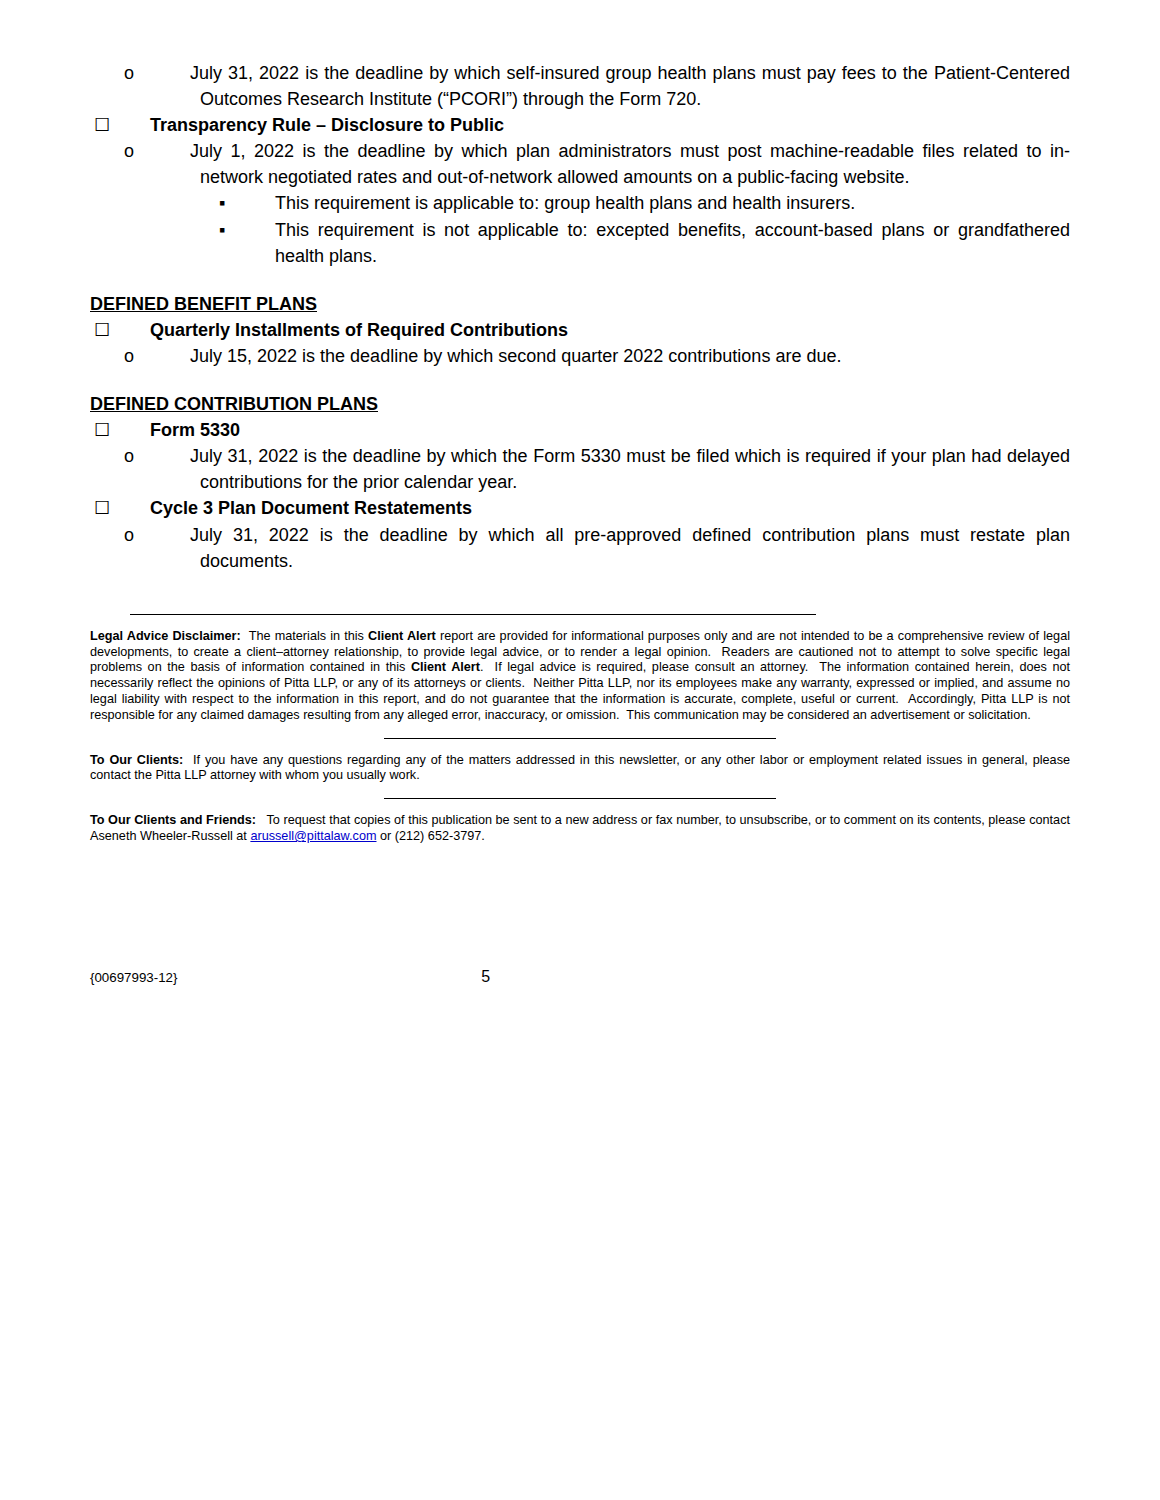o July 31, 2022 is the deadline by which self-insured group health plans must pay fees to the Patient-Centered Outcomes Research Institute (“PCORI”) through the Form 720.
☐Transparency Rule – Disclosure to Public
o July 1, 2022 is the deadline by which plan administrators must post machine-readable files related to in-network negotiated rates and out-of-network allowed amounts on a public-facing website.
▪This requirement is applicable to: group health plans and health insurers.
▪This requirement is not applicable to: excepted benefits, account-based plans or grandfathered health plans.
DEFINED BENEFIT PLANS
☐Quarterly Installments of Required Contributions
o July 15, 2022 is the deadline by which second quarter 2022 contributions are due.
DEFINED CONTRIBUTION PLANS
☐Form 5330
o July 31, 2022 is the deadline by which the Form 5330 must be filed which is required if your plan had delayed contributions for the prior calendar year.
☐Cycle 3 Plan Document Restatements
o July 31, 2022 is the deadline by which all pre-approved defined contribution plans must restate plan documents.
Legal Advice Disclaimer: The materials in this Client Alert report are provided for informational purposes only and are not intended to be a comprehensive review of legal developments, to create a client–attorney relationship, to provide legal advice, or to render a legal opinion. Readers are cautioned not to attempt to solve specific legal problems on the basis of information contained in this Client Alert. If legal advice is required, please consult an attorney. The information contained herein, does not necessarily reflect the opinions of Pitta LLP, or any of its attorneys or clients. Neither Pitta LLP, nor its employees make any warranty, expressed or implied, and assume no legal liability with respect to the information in this report, and do not guarantee that the information is accurate, complete, useful or current. Accordingly, Pitta LLP is not responsible for any claimed damages resulting from any alleged error, inaccuracy, or omission. This communication may be considered an advertisement or solicitation.
To Our Clients: If you have any questions regarding any of the matters addressed in this newsletter, or any other labor or employment related issues in general, please contact the Pitta LLP attorney with whom you usually work.
To Our Clients and Friends: To request that copies of this publication be sent to a new address or fax number, to unsubscribe, or to comment on its contents, please contact Aseneth Wheeler-Russell at arussell@pittalaw.com or (212) 652-3797.
{00697993-12} 5